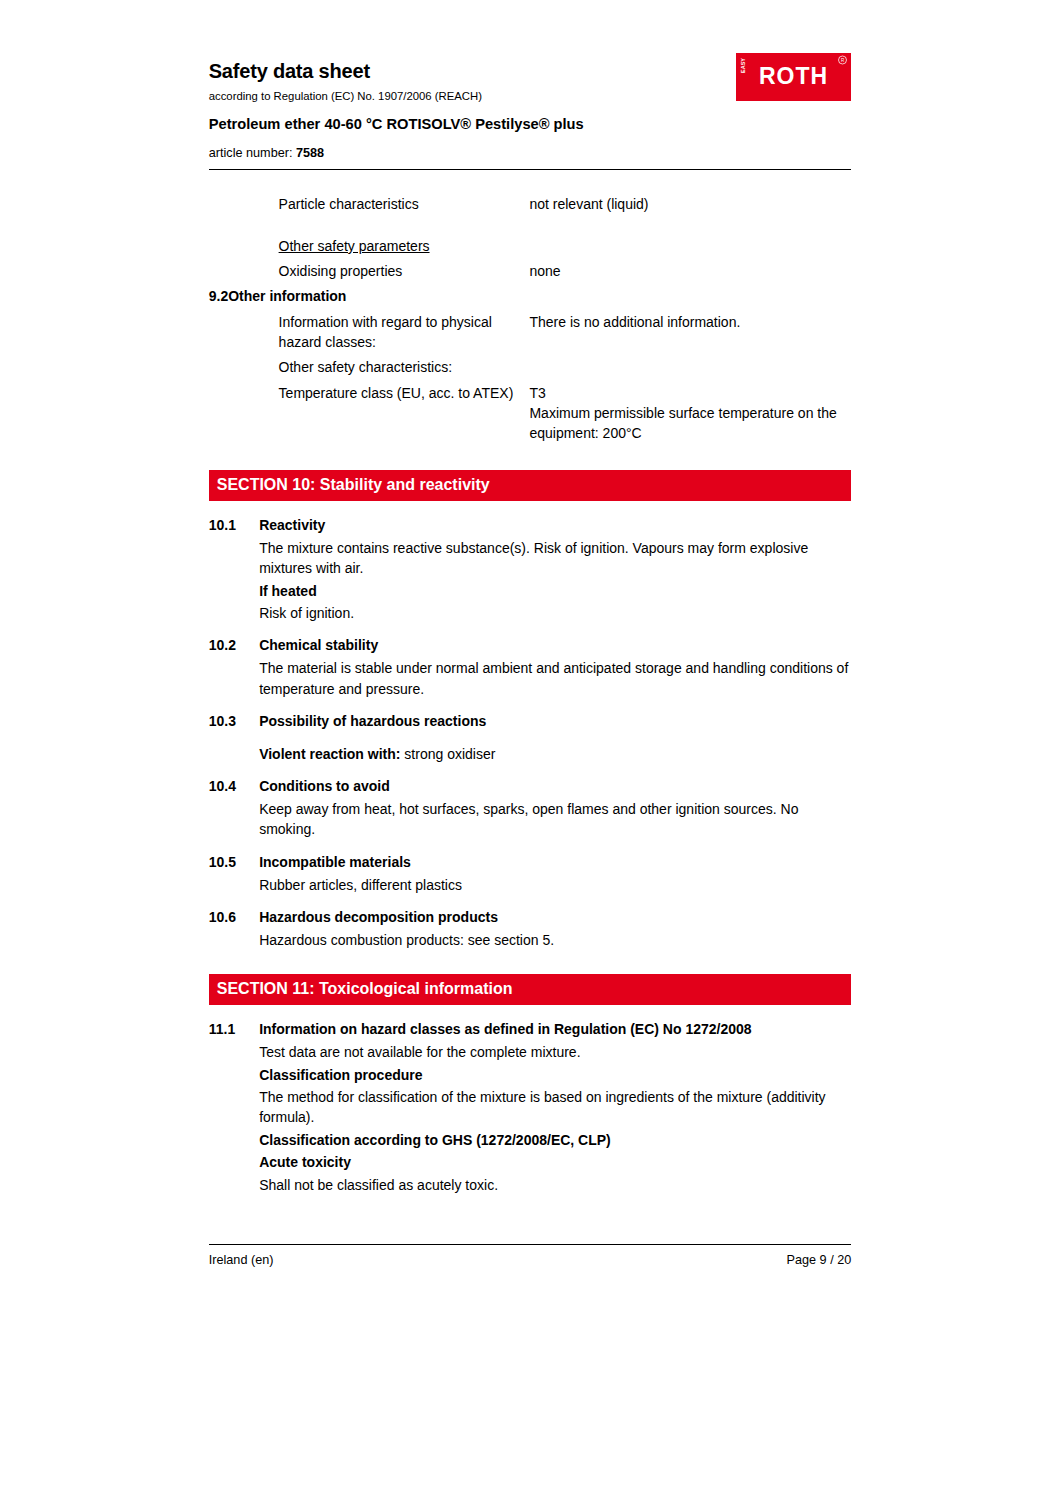ROTH EASY R
Safety data sheet
according to Regulation (EC) No. 1907/2006 (REACH)
Petroleum ether 40-60 °C ROTISOLV® Pestilyse® plus
article number: 7588
| | Particle characteristics | not relevant (liquid) |
| | Other safety parameters | |
| | Oxidising properties | none |
| 9.2 | Other information | |
| | Information with regard to physical hazard classes: | There is no additional information. |
| | Other safety characteristics: | |
| | Temperature class (EU, acc. to ATEX) | T3 Maximum permissible surface temperature on the equipment: 200°C |
SECTION 10: Stability and reactivity
10.1 Reactivity
The mixture contains reactive substance(s). Risk of ignition. Vapours may form explosive mixtures with air.
If heated
Risk of ignition.
10.2 Chemical stability
The material is stable under normal ambient and anticipated storage and handling conditions of temperature and pressure.
10.3 Possibility of hazardous reactions
Violent reaction with: strong oxidiser
10.4 Conditions to avoid
Keep away from heat, hot surfaces, sparks, open flames and other ignition sources. No smoking.
10.5 Incompatible materials
Rubber articles, different plastics
10.6 Hazardous decomposition products
Hazardous combustion products: see section 5.
SECTION 11: Toxicological information
11.1 Information on hazard classes as defined in Regulation (EC) No 1272/2008
Test data are not available for the complete mixture.
Classification procedure
The method for classification of the mixture is based on ingredients of the mixture (additivity formula).
Classification according to GHS (1272/2008/EC, CLP)
Acute toxicity
Shall not be classified as acutely toxic.
Ireland (en) Page 9 / 20